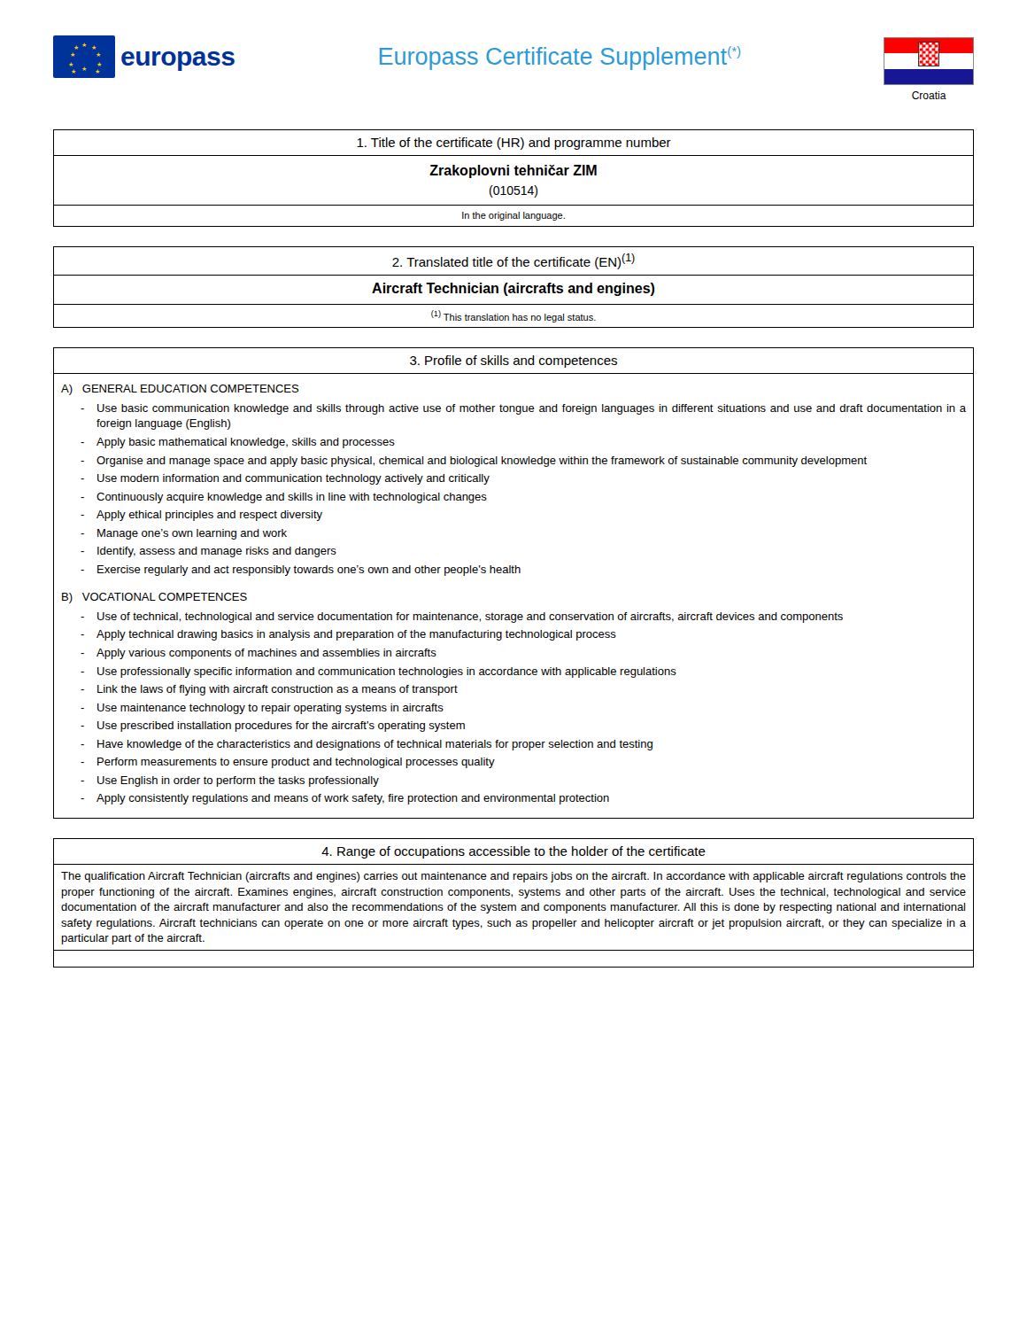★ ★ ★ ★ ★ ★ ★ ★ ★ ★
europass
Europass Certificate Supplement(*)
Croatia
| 1. Title of the certificate (HR) and programme number |
| Zrakoplovni tehničar ZIM (010514) |
| In the original language. |
| 2. Translated title of the certificate (EN) (1) |
| Aircraft Technician (aircrafts and engines) |
| (1) This translation has no legal status. |
| 3. Profile of skills and competences |
| A) GENERAL EDUCATION COMPETENCES Use basic communication knowledge and skills through active use of mother tongue and foreign languages in different situations and use and draft documentation in a foreign language (English) Apply basic mathematical knowledge, skills and processes Organise and manage space and apply basic physical, chemical and biological knowledge within the framework of sustainable community development Use modern information and communication technology actively and critically Continuously acquire knowledge and skills in line with technological changes Apply ethical principles and respect diversity Manage one’s own learning and work Identify, assess and manage risks and dangers Exercise regularly and act responsibly towards one’s own and other people's health B) VOCATIONAL COMPETENCES Use of technical, technological and service documentation for maintenance, storage and conservation of aircrafts, aircraft devices and components Apply technical drawing basics in analysis and preparation of the manufacturing technological process Apply various components of machines and assemblies in aircrafts Use professionally specific information and communication technologies in accordance with applicable regulations Link the laws of flying with aircraft construction as a means of transport Use maintenance technology to repair operating systems in aircrafts Use prescribed installation procedures for the aircraft's operating system Have knowledge of the characteristics and designations of technical materials for proper selection and testing Perform measurements to ensure product and technological processes quality Use English in order to perform the tasks professionally Apply consistently regulations and means of work safety, fire protection and environmental protection |
| 4. Range of occupations accessible to the holder of the certificate |
| The qualification Aircraft Technician (aircrafts and engines) carries out maintenance and repairs jobs on the aircraft. In accordance with applicable aircraft regulations controls the proper functioning of the aircraft. Examines engines, aircraft construction components, systems and other parts of the aircraft. Uses the technical, technological and service documentation of the aircraft manufacturer and also the recommendations of the system and components manufacturer. All this is done by respecting national and international safety regulations. Aircraft technicians can operate on one or more aircraft types, such as propeller and helicopter aircraft or jet propulsion aircraft, or they can specialize in a particular part of the aircraft. |